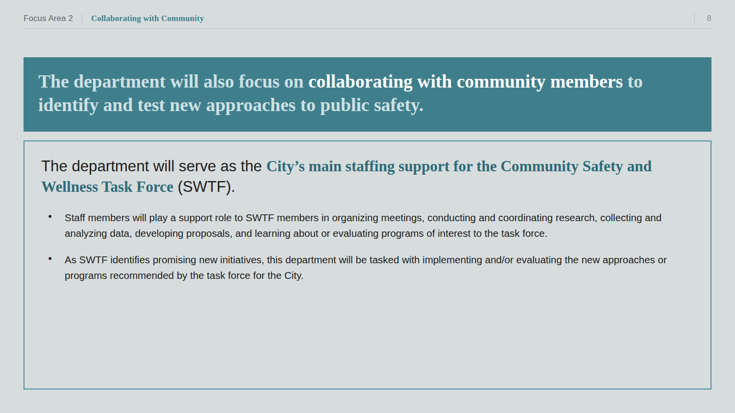Focus Area 2 Collaborating with Community 8
The department will also focus on collaborating with community members to identify and test new approaches to public safety.
The department will serve as the City’s main staffing support for the Community Safety and Wellness Task Force (SWTF).
Staff members will play a support role to SWTF members in organizing meetings, conducting and coordinating research, collecting and analyzing data, developing proposals, and learning about or evaluating programs of interest to the task force.
As SWTF identifies promising new initiatives, this department will be tasked with implementing and/or evaluating the new approaches or programs recommended by the task force for the City.